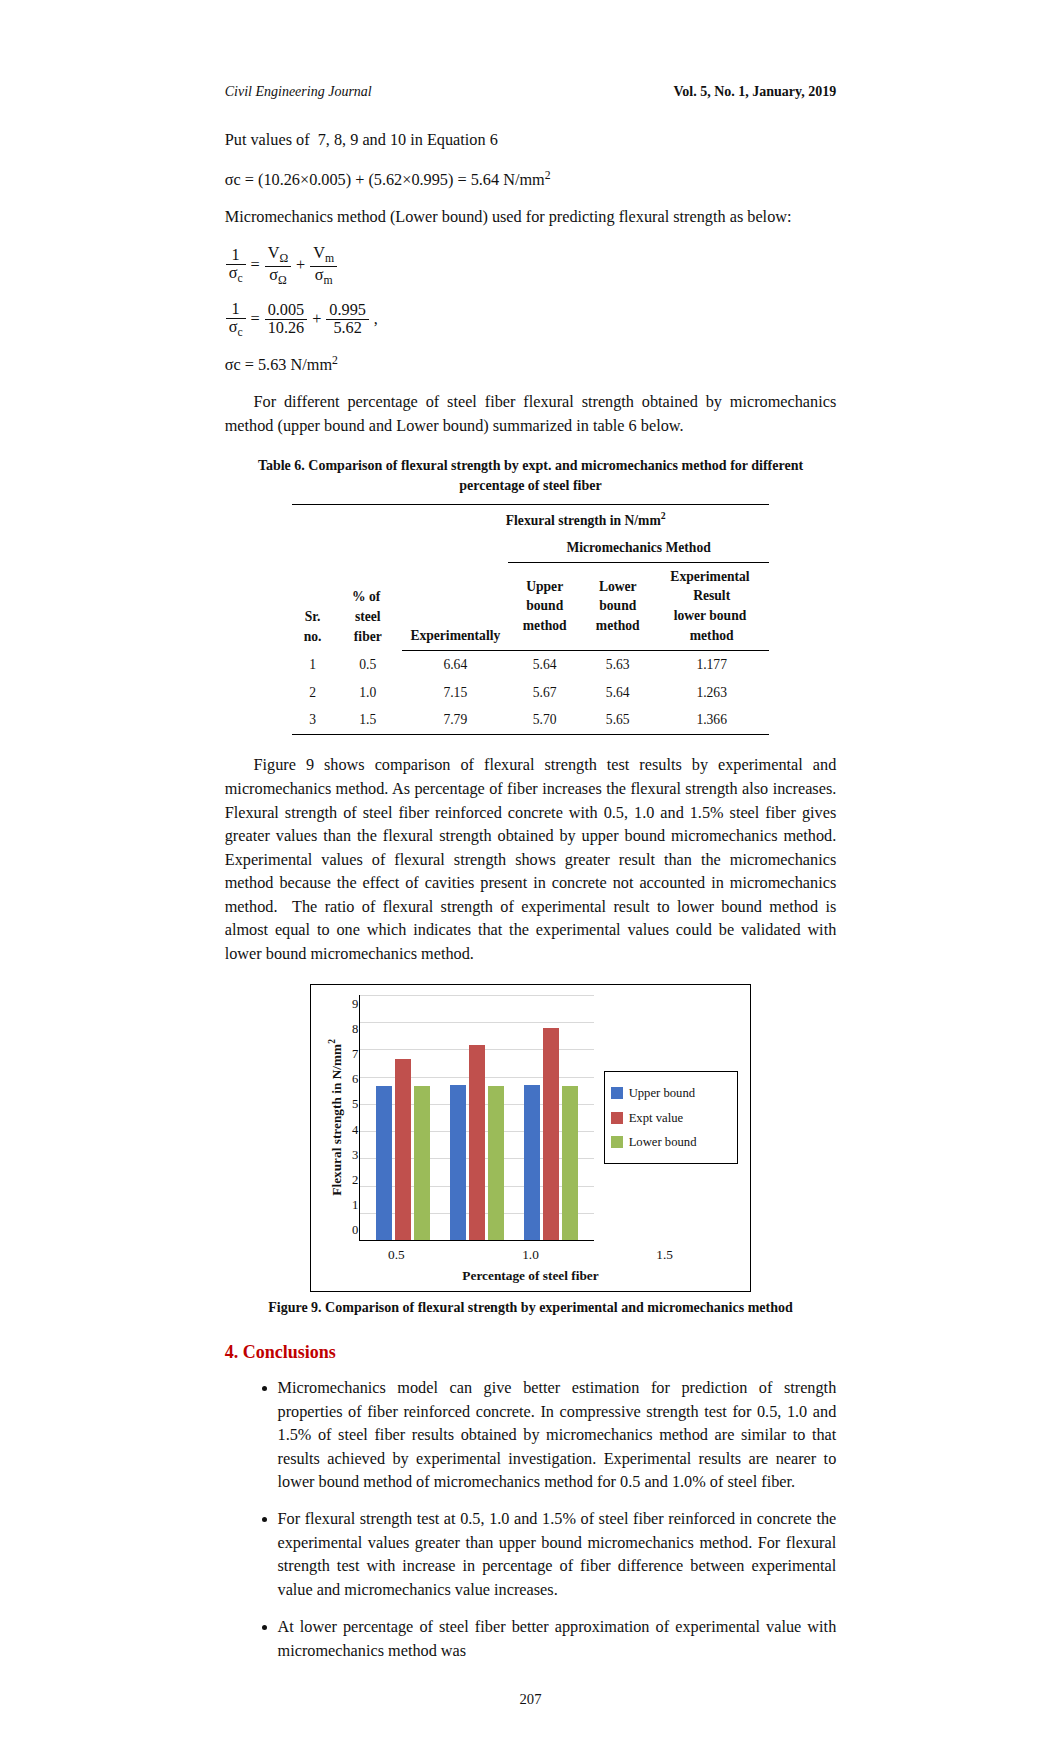Civil Engineering Journal
Vol. 5, No. 1, January, 2019
Put values of 7, 8, 9 and 10 in Equation 6
σc = (10.26×0.005) + (5.62×0.995) = 5.64 N/mm2
Micromechanics method (Lower bound) used for predicting flexural strength as below:
1 σc = VΩ σΩ + Vm σm
1 σc = 0.00510.26 + 0.9955.62 ,
σc = 5.63 N/mm2
For different percentage of steel fiber flexural strength obtained by micromechanics method (upper bound and Lower bound) summarized in table 6 below.
Table 6. Comparison of flexural strength by expt. and micromechanics method for different percentage of steel fiber
| | Flexural strength in N/mm 2 |
| --- | --- |
| Sr. no. | % of steel fiber | Experimentally | Micromechanics Method |
| Upper bound method | Lower bound method | Experimental Result lower bound method |
| 1 | 0.5 | 6.64 | 5.64 | 5.63 | 1.177 |
| 2 | 1.0 | 7.15 | 5.67 | 5.64 | 1.263 |
| 3 | 1.5 | 7.79 | 5.70 | 5.65 | 1.366 |
Figure 9 shows comparison of flexural strength test results by experimental and micromechanics method. As percentage of fiber increases the flexural strength also increases. Flexural strength of steel fiber reinforced concrete with 0.5, 1.0 and 1.5% steel fiber gives greater values than the flexural strength obtained by upper bound micromechanics method. Experimental values of flexural strength shows greater result than the micromechanics method because the effect of cavities present in concrete not accounted in micromechanics method. The ratio of flexural strength of experimental result to lower bound method is almost equal to one which indicates that the experimental values could be validated with lower bound micromechanics method.
Flexural strength in N/mm2
9
8
7
6
5
4
3
2
1
0
Upper bound
Expt value
Lower bound
0.5
1.0
1.5
Percentage of steel fiber
Figure 9. Comparison of flexural strength by experimental and micromechanics method
4. Conclusions
Micromechanics model can give better estimation for prediction of strength properties of fiber reinforced concrete. In compressive strength test for 0.5, 1.0 and 1.5% of steel fiber results obtained by micromechanics method are similar to that results achieved by experimental investigation. Experimental results are nearer to lower bound method of micromechanics method for 0.5 and 1.0% of steel fiber.
For flexural strength test at 0.5, 1.0 and 1.5% of steel fiber reinforced in concrete the experimental values greater than upper bound micromechanics method. For flexural strength test with increase in percentage of fiber difference between experimental value and micromechanics value increases.
At lower percentage of steel fiber better approximation of experimental value with micromechanics method was
207